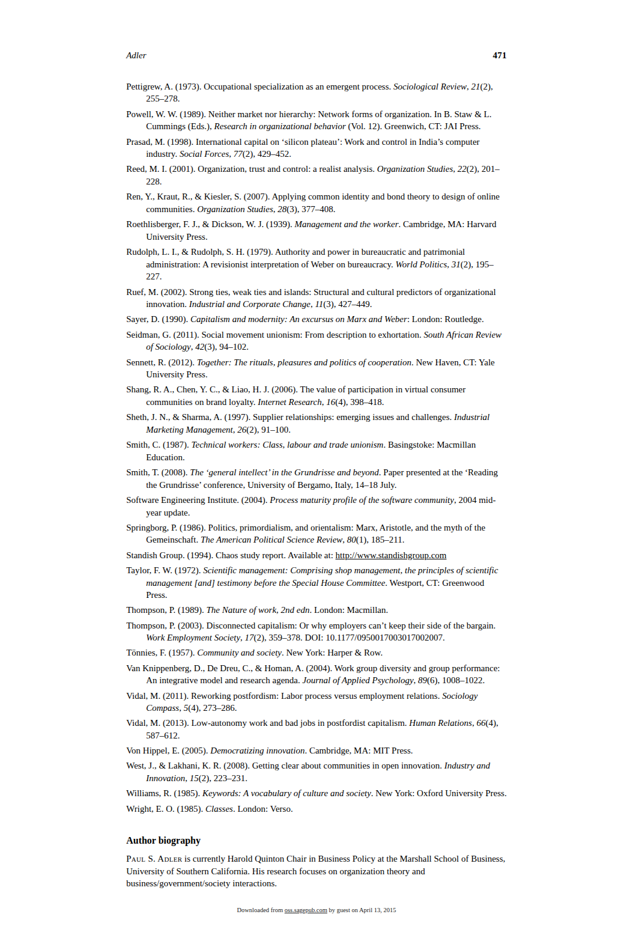Adler 471
Pettigrew, A. (1973). Occupational specialization as an emergent process. Sociological Review, 21(2), 255–278.
Powell, W. W. (1989). Neither market nor hierarchy: Network forms of organization. In B. Staw & L. Cummings (Eds.), Research in organizational behavior (Vol. 12). Greenwich, CT: JAI Press.
Prasad, M. (1998). International capital on ‘silicon plateau’: Work and control in India’s computer industry. Social Forces, 77(2), 429–452.
Reed, M. I. (2001). Organization, trust and control: a realist analysis. Organization Studies, 22(2), 201–228.
Ren, Y., Kraut, R., & Kiesler, S. (2007). Applying common identity and bond theory to design of online communities. Organization Studies, 28(3), 377–408.
Roethlisberger, F. J., & Dickson, W. J. (1939). Management and the worker. Cambridge, MA: Harvard University Press.
Rudolph, L. I., & Rudolph, S. H. (1979). Authority and power in bureaucratic and patrimonial administration: A revisionist interpretation of Weber on bureaucracy. World Politics, 31(2), 195–227.
Ruef, M. (2002). Strong ties, weak ties and islands: Structural and cultural predictors of organizational innovation. Industrial and Corporate Change, 11(3), 427–449.
Sayer, D. (1990). Capitalism and modernity: An excursus on Marx and Weber: London: Routledge.
Seidman, G. (2011). Social movement unionism: From description to exhortation. South African Review of Sociology, 42(3), 94–102.
Sennett, R. (2012). Together: The rituals, pleasures and politics of cooperation. New Haven, CT: Yale University Press.
Shang, R. A., Chen, Y. C., & Liao, H. J. (2006). The value of participation in virtual consumer communities on brand loyalty. Internet Research, 16(4), 398–418.
Sheth, J. N., & Sharma, A. (1997). Supplier relationships: emerging issues and challenges. Industrial Marketing Management, 26(2), 91–100.
Smith, C. (1987). Technical workers: Class, labour and trade unionism. Basingstoke: Macmillan Education.
Smith, T. (2008). The ‘general intellect’ in the Grundrisse and beyond. Paper presented at the ‘Reading the Grundrisse’ conference, University of Bergamo, Italy, 14–18 July.
Software Engineering Institute. (2004). Process maturity profile of the software community, 2004 mid-year update.
Springborg, P. (1986). Politics, primordialism, and orientalism: Marx, Aristotle, and the myth of the Gemeinschaft. The American Political Science Review, 80(1), 185–211.
Standish Group. (1994). Chaos study report. Available at: http://www.standishgroup.com
Taylor, F. W. (1972). Scientific management: Comprising shop management, the principles of scientific management [and] testimony before the Special House Committee. Westport, CT: Greenwood Press.
Thompson, P. (1989). The Nature of work, 2nd edn. London: Macmillan.
Thompson, P. (2003). Disconnected capitalism: Or why employers can’t keep their side of the bargain. Work Employment Society, 17(2), 359–378. DOI: 10.1177/0950017003017002007.
Tönnies, F. (1957). Community and society. New York: Harper & Row.
Van Knippenberg, D., De Dreu, C., & Homan, A. (2004). Work group diversity and group performance: An integrative model and research agenda. Journal of Applied Psychology, 89(6), 1008–1022.
Vidal, M. (2011). Reworking postfordism: Labor process versus employment relations. Sociology Compass, 5(4), 273–286.
Vidal, M. (2013). Low-autonomy work and bad jobs in postfordist capitalism. Human Relations, 66(4), 587–612.
Von Hippel, E. (2005). Democratizing innovation. Cambridge, MA: MIT Press.
West, J., & Lakhani, K. R. (2008). Getting clear about communities in open innovation. Industry and Innovation, 15(2), 223–231.
Williams, R. (1985). Keywords: A vocabulary of culture and society. New York: Oxford University Press.
Wright, E. O. (1985). Classes. London: Verso.
Author biography
Paul S. Adler is currently Harold Quinton Chair in Business Policy at the Marshall School of Business, University of Southern California. His research focuses on organization theory and business/government/society interactions.
Downloaded from oss.sagepub.com by guest on April 13, 2015